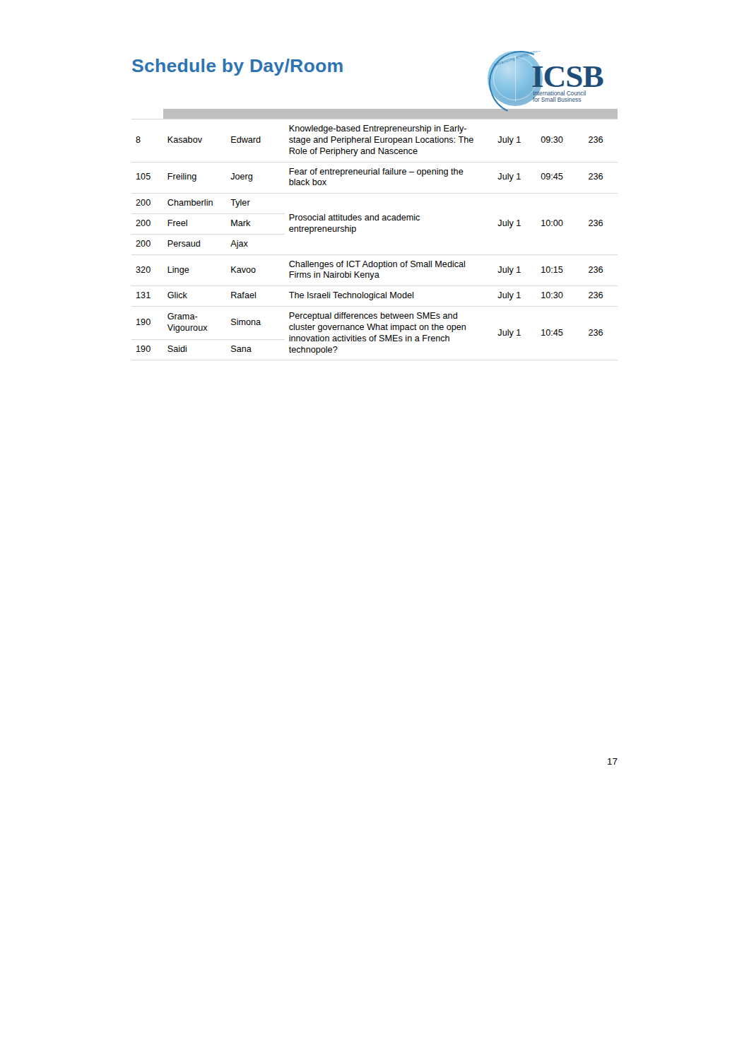Schedule by Day/Room
advancing entrepreneurship worldwide
ICSB
International Council
for Small Business
| 8 | Kasabov | Edward | Knowledge-based Entrepreneurship in Early-stage and Peripheral European Locations: The Role of Periphery and Nascence | July 1 | 09:30 | 236 |
| 105 | Freiling | Joerg | Fear of entrepreneurial failure – opening the black box | July 1 | 09:45 | 236 |
| 200 | Chamberlin | Tyler | Prosocial attitudes and academic entrepreneurship | July 1 | 10:00 | 236 |
| 200 | Freel | Mark |
| 200 | Persaud | Ajax |
| 320 | Linge | Kavoo | Challenges of ICT Adoption of Small Medical Firms in Nairobi Kenya | July 1 | 10:15 | 236 |
| 131 | Glick | Rafael | The Israeli Technological Model | July 1 | 10:30 | 236 |
| 190 | Grama-Vigouroux | Simona | Perceptual differences between SMEs and cluster governance What impact on the open innovation activities of SMEs in a French technopole? | July 1 | 10:45 | 236 |
| 190 | Saidi | Sana |
17